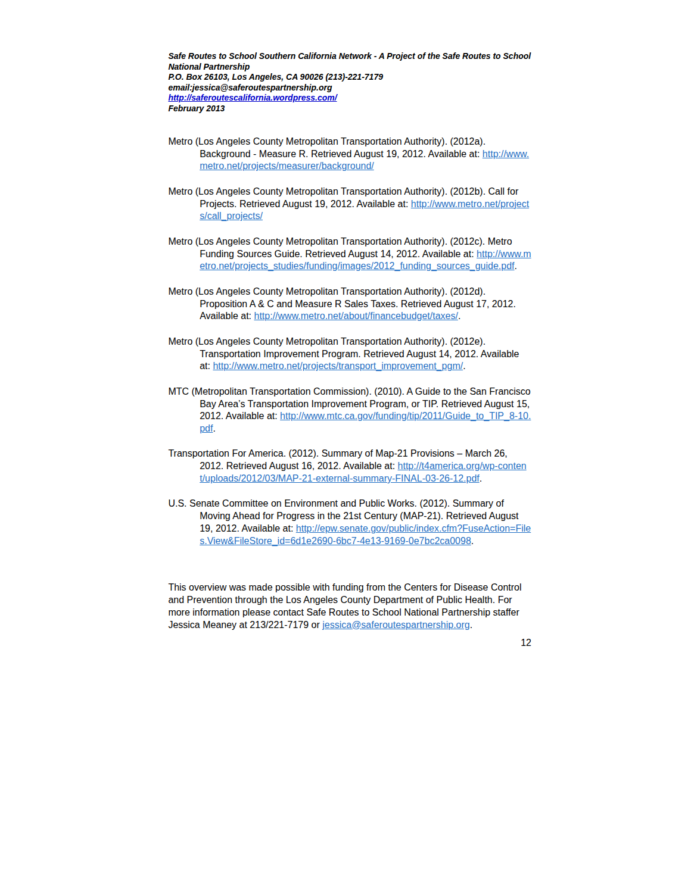Safe Routes to School Southern California Network - A Project of the Safe Routes to School National Partnership
P.O. Box 26103, Los Angeles, CA 90026 (213)-221-7179 email:jessica@saferoutespartnership.org
http://saferoutescalifornia.wordpress.com/
February 2013
Metro (Los Angeles County Metropolitan Transportation Authority). (2012a). Background - Measure R. Retrieved August 19, 2012. Available at: http://www.metro.net/projects/measurer/background/
Metro (Los Angeles County Metropolitan Transportation Authority). (2012b). Call for Projects. Retrieved August 19, 2012. Available at: http://www.metro.net/projects/call_projects/
Metro (Los Angeles County Metropolitan Transportation Authority). (2012c). Metro Funding Sources Guide. Retrieved August 14, 2012. Available at: http://www.metro.net/projects_studies/funding/images/2012_funding_sources_guide.pdf.
Metro (Los Angeles County Metropolitan Transportation Authority). (2012d). Proposition A & C and Measure R Sales Taxes. Retrieved August 17, 2012. Available at: http://www.metro.net/about/financebudget/taxes/.
Metro (Los Angeles County Metropolitan Transportation Authority). (2012e). Transportation Improvement Program. Retrieved August 14, 2012. Available at: http://www.metro.net/projects/transport_improvement_pgm/.
MTC (Metropolitan Transportation Commission). (2010). A Guide to the San Francisco Bay Area’s Transportation Improvement Program, or TIP. Retrieved August 15, 2012. Available at: http://www.mtc.ca.gov/funding/tip/2011/Guide_to_TIP_8-10.pdf.
Transportation For America. (2012). Summary of Map-21 Provisions – March 26, 2012. Retrieved August 16, 2012. Available at: http://t4america.org/wp-content/uploads/2012/03/MAP-21-external-summary-FINAL-03-26-12.pdf.
U.S. Senate Committee on Environment and Public Works. (2012). Summary of Moving Ahead for Progress in the 21st Century (MAP-21). Retrieved August 19, 2012. Available at: http://epw.senate.gov/public/index.cfm?FuseAction=Files.View&FileStore_id=6d1e2690-6bc7-4e13-9169-0e7bc2ca0098.
This overview was made possible with funding from the Centers for Disease Control and Prevention through the Los Angeles County Department of Public Health. For more information please contact Safe Routes to School National Partnership staffer Jessica Meaney at 213/221-7179 or jessica@saferoutespartnership.org.
12